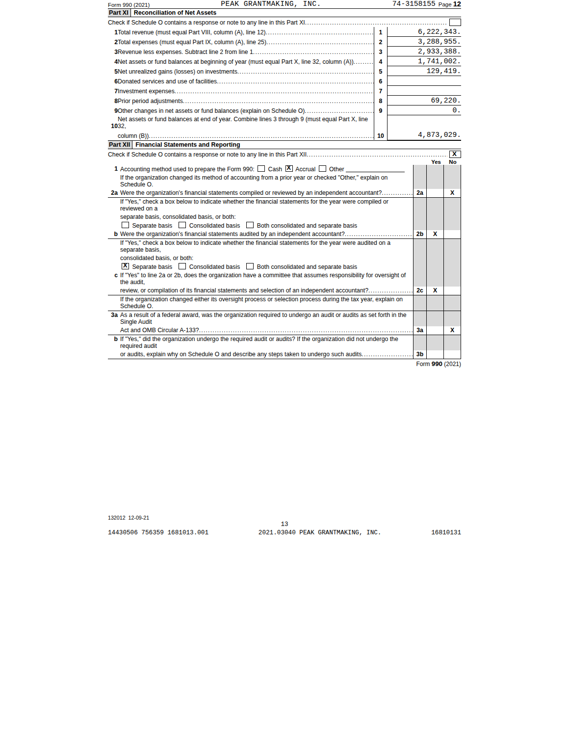Form 990 (2021)
PEAK GRANTMAKING, INC.
74-3158155
Page 12
Part XI
Reconciliation of Net Assets
Check if Schedule O contains a response or note to any line in this Part XI
| 1 | Total revenue (must equal Part VIII, column (A), line 12) | 1 | 6,222,343. |
| 2 | Total expenses (must equal Part IX, column (A), line 25) | 2 | 3,288,955. |
| 3 | Revenue less expenses. Subtract line 2 from line 1 | 3 | 2,933,388. |
| 4 | Net assets or fund balances at beginning of year (must equal Part X, line 32, column (A)) | 4 | 1,741,002. |
| 5 | Net unrealized gains (losses) on investments | 5 | 129,419. |
| 6 | Donated services and use of facilities | 6 | |
| 7 | Investment expenses | 7 | |
| 8 | Prior period adjustments | 8 | 69,220. |
| 9 | Other changes in net assets or fund balances (explain on Schedule O) | 9 | 0. |
| 10 | Net assets or fund balances at end of year. Combine lines 3 through 9 (must equal Part X, line 32, | | |
| | column (B)) | 10 | 4,873,029. |
Part XII
Financial Statements and Reporting
Check if Schedule O contains a response or note to any line in this Part XII
Yes
No
| 1 | Accounting method used to prepare the Form 990: Cash Accrual Other | | | |
| | If the organization changed its method of accounting from a prior year or checked "Other," explain on Schedule O. | | | |
| 2a | Were the organization's financial statements compiled or reviewed by an independent accountant? | 2a | | X |
| | If "Yes," check a box below to indicate whether the financial statements for the year were compiled or reviewed on a | | | |
| | separate basis, consolidated basis, or both: | | | |
| | Separate basis Consolidated basis Both consolidated and separate basis | | | |
| b | Were the organization's financial statements audited by an independent accountant? | 2b | X | |
| | If "Yes," check a box below to indicate whether the financial statements for the year were audited on a separate basis, | | | |
| | consolidated basis, or both: | | | |
| | Separate basis Consolidated basis Both consolidated and separate basis | | | |
| c | If "Yes" to line 2a or 2b, does the organization have a committee that assumes responsibility for oversight of the audit, | | | |
| | review, or compilation of its financial statements and selection of an independent accountant? | 2c | X | |
| | If the organization changed either its oversight process or selection process during the tax year, explain on Schedule O. | | | |
| 3a | As a result of a federal award, was the organization required to undergo an audit or audits as set forth in the Single Audit | | | |
| | Act and OMB Circular A-133? | 3a | | X |
| b | If "Yes," did the organization undergo the required audit or audits? If the organization did not undergo the required audit | | | |
| | or audits, explain why on Schedule O and describe any steps taken to undergo such audits | 3b | | |
Form 990 (2021)
132012 12-09-21
13
14430506 756359 1681013.001 2021.03040 PEAK GRANTMAKING, INC. 16810131